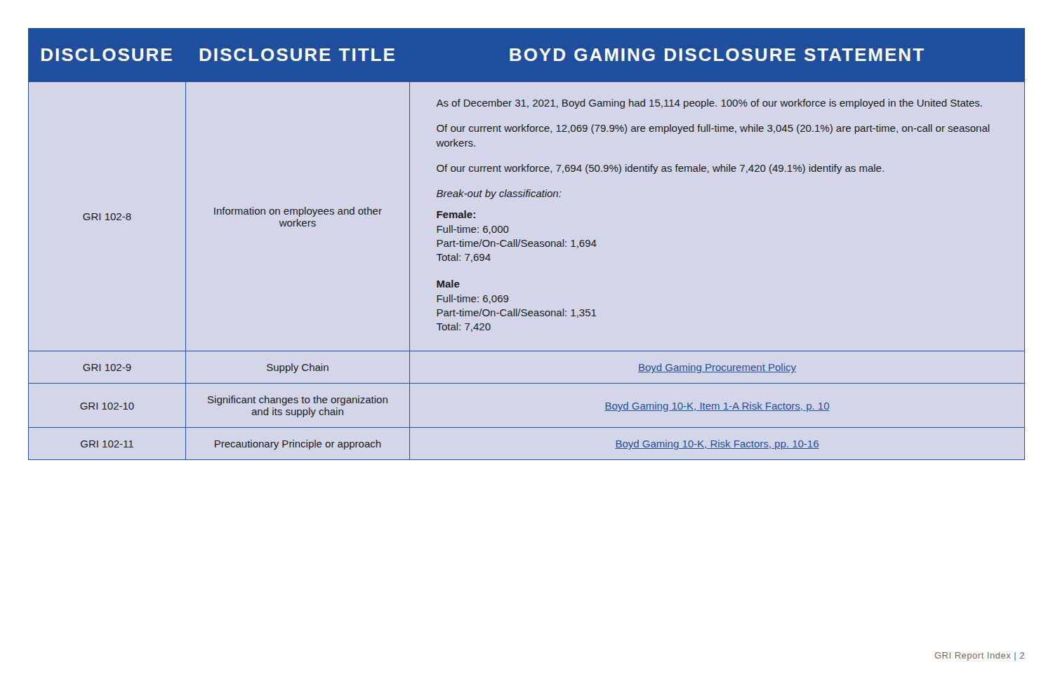| Disclosure | Disclosure Title | Boyd Gaming Disclosure Statement |
| --- | --- | --- |
| GRI 102-8 | Information on employees and other workers | As of December 31, 2021, Boyd Gaming had 15,114 people. 100% of our workforce is employed in the United States. Of our current workforce, 12,069 (79.9%) are employed full-time, while 3,045 (20.1%) are part-time, on-call or seasonal workers. Of our current workforce, 7,694 (50.9%) identify as female, while 7,420 (49.1%) identify as male. Break-out by classification: Female: Full-time: 6,000 Part-time/On-Call/Seasonal: 1,694 Total: 7,694 Male Full-time: 6,069 Part-time/On-Call/Seasonal: 1,351 Total: 7,420 |
| GRI 102-9 | Supply Chain | Boyd Gaming Procurement Policy |
| GRI 102-10 | Significant changes to the organization and its supply chain | Boyd Gaming 10-K, Item 1-A Risk Factors, p. 10 |
| GRI 102-11 | Precautionary Principle or approach | Boyd Gaming 10-K, Risk Factors, pp. 10-16 |
GRI Report Index | 2